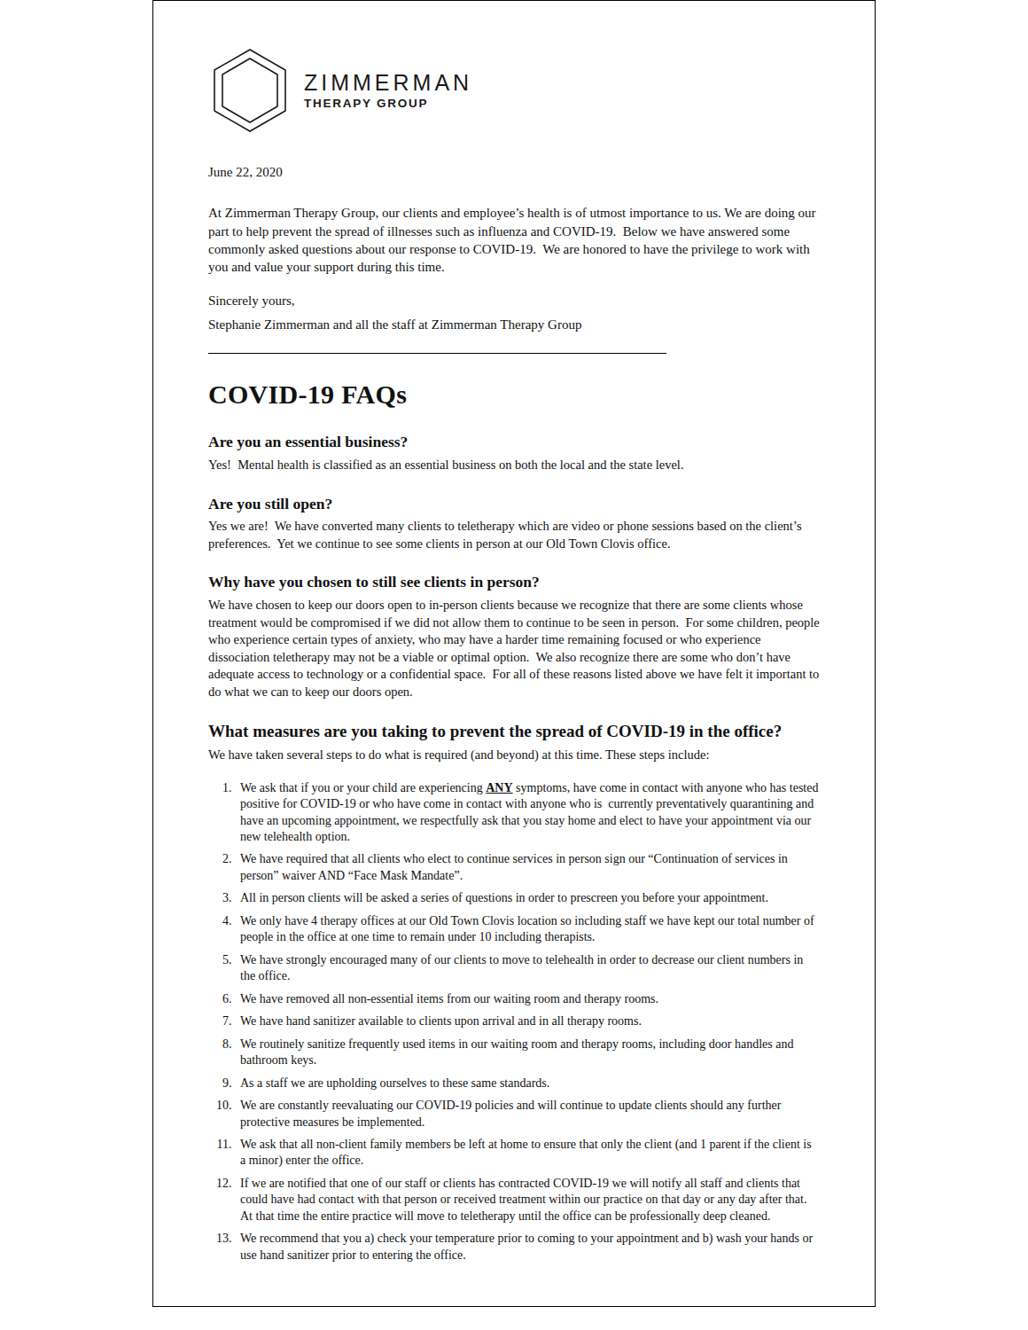ZIMMERMAN
THERAPY GROUP
June 22, 2020
At Zimmerman Therapy Group, our clients and employee’s health is of utmost importance to us. We are doing our part to help prevent the spread of illnesses such as influenza and COVID-19. Below we have answered some commonly asked questions about our response to COVID-19. We are honored to have the privilege to work with you and value your support during this time.
Sincerely yours,
Stephanie Zimmerman and all the staff at Zimmerman Therapy Group
COVID-19 FAQs
Are you an essential business?
Yes! Mental health is classified as an essential business on both the local and the state level.
Are you still open?
Yes we are! We have converted many clients to teletherapy which are video or phone sessions based on the client’s preferences. Yet we continue to see some clients in person at our Old Town Clovis office.
Why have you chosen to still see clients in person?
We have chosen to keep our doors open to in-person clients because we recognize that there are some clients whose treatment would be compromised if we did not allow them to continue to be seen in person. For some children, people who experience certain types of anxiety, who may have a harder time remaining focused or who experience dissociation teletherapy may not be a viable or optimal option. We also recognize there are some who don’t have adequate access to technology or a confidential space. For all of these reasons listed above we have felt it important to do what we can to keep our doors open.
What measures are you taking to prevent the spread of COVID-19 in the office?
We have taken several steps to do what is required (and beyond) at this time. These steps include:
We ask that if you or your child are experiencing ANY symptoms, have come in contact with anyone who has tested positive for COVID-19 or who have come in contact with anyone who is currently preventatively quarantining and have an upcoming appointment, we respectfully ask that you stay home and elect to have your appointment via our new telehealth option.
We have required that all clients who elect to continue services in person sign our “Continuation of services in person” waiver AND “Face Mask Mandate”.
All in person clients will be asked a series of questions in order to prescreen you before your appointment.
We only have 4 therapy offices at our Old Town Clovis location so including staff we have kept our total number of people in the office at one time to remain under 10 including therapists.
We have strongly encouraged many of our clients to move to telehealth in order to decrease our client numbers in the office.
We have removed all non-essential items from our waiting room and therapy rooms.
We have hand sanitizer available to clients upon arrival and in all therapy rooms.
We routinely sanitize frequently used items in our waiting room and therapy rooms, including door handles and bathroom keys.
As a staff we are upholding ourselves to these same standards.
We are constantly reevaluating our COVID-19 policies and will continue to update clients should any further protective measures be implemented.
We ask that all non-client family members be left at home to ensure that only the client (and 1 parent if the client is a minor) enter the office.
If we are notified that one of our staff or clients has contracted COVID-19 we will notify all staff and clients that could have had contact with that person or received treatment within our practice on that day or any day after that. At that time the entire practice will move to teletherapy until the office can be professionally deep cleaned.
We recommend that you a) check your temperature prior to coming to your appointment and b) wash your hands or use hand sanitizer prior to entering the office.